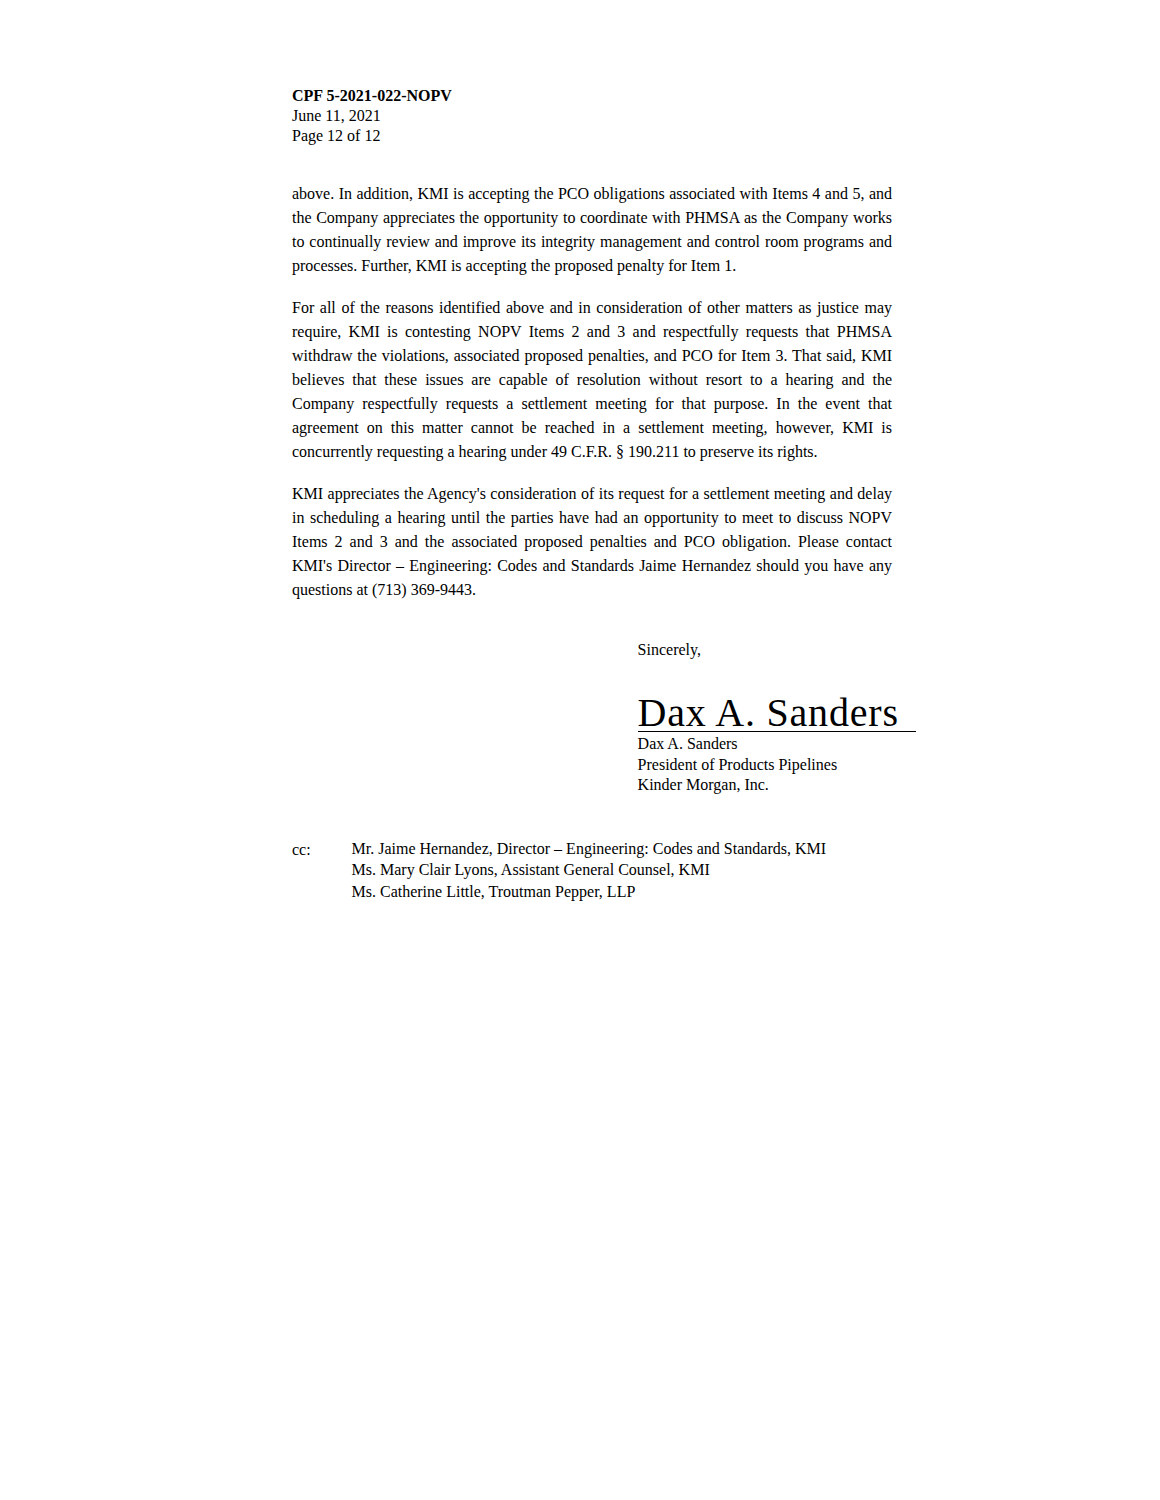CPF 5-2021-022-NOPV
June 11, 2021
Page 12 of 12
above. In addition, KMI is accepting the PCO obligations associated with Items 4 and 5, and the Company appreciates the opportunity to coordinate with PHMSA as the Company works to continually review and improve its integrity management and control room programs and processes. Further, KMI is accepting the proposed penalty for Item 1.
For all of the reasons identified above and in consideration of other matters as justice may require, KMI is contesting NOPV Items 2 and 3 and respectfully requests that PHMSA withdraw the violations, associated proposed penalties, and PCO for Item 3. That said, KMI believes that these issues are capable of resolution without resort to a hearing and the Company respectfully requests a settlement meeting for that purpose. In the event that agreement on this matter cannot be reached in a settlement meeting, however, KMI is concurrently requesting a hearing under 49 C.F.R. § 190.211 to preserve its rights.
KMI appreciates the Agency's consideration of its request for a settlement meeting and delay in scheduling a hearing until the parties have had an opportunity to meet to discuss NOPV Items 2 and 3 and the associated proposed penalties and PCO obligation. Please contact KMI's Director – Engineering: Codes and Standards Jaime Hernandez should you have any questions at (713) 369-9443.
Sincerely,
Dax A. Sanders
Dax A. Sanders
President of Products Pipelines
Kinder Morgan, Inc.
cc:
Mr. Jaime Hernandez, Director – Engineering: Codes and Standards, KMI
Ms. Mary Clair Lyons, Assistant General Counsel, KMI
Ms. Catherine Little, Troutman Pepper, LLP